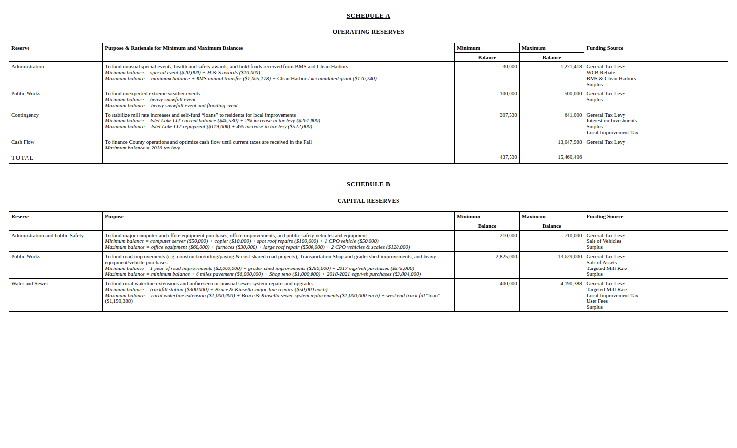SCHEDULE A
OPERATING RESERVES
| Reserve | Purpose & Rationale for Minimum and Maximum Balances | Minimum | Maximum | Funding Source |
| --- | --- | --- | --- | --- |
| Balance | Balance |
| Administration | To fund unusual special events, health and safety awards, and hold funds received from BMS and Clean Harbors Minimum balance = special event ($20,000) + H & S awards ($10,000) Maximum balance = minimum balance + BMS annual transfer ($1,065,178) + Clean Harbors' accumulated grant ($176,240) | 30,000 | 1,271,418 | General Tax Levy WCB Rebate BMS & Clean Harbors Surplus |
| Public Works | To fund unexpected extreme weather events Minimum balance = heavy snowfall event Maximum balance = heavy snowfall event and flooding event | 100,000 | 500,000 | General Tax Levy Surplus |
| Contingency | To stabilize mill rate increases and self-fund “loans” to residents for local improvements Minimum balance = Islet Lake LIT current balance ($46,530) + 2% increase in tax levy ($261,000) Maximum balance = Islet Lake LIT repayment ($119,000) + 4% increase in tax levy ($522,000) | 307,530 | 641,000 | General Tax Levy Interest on Investments Surplus Local Improvement Tax |
| Cash Flow | To finance County operations and optimize cash flow until current taxes are received in the Fall Maximum balance = 2016 tax levy | | 13,047,988 | General Tax Levy |
| TOTAL | | 437,530 | 15,460,406 | |
SCHEDULE B
CAPITAL RESERVES
| Reserve | Purpose | Minimum | Maximum | Funding Source |
| --- | --- | --- | --- | --- |
| Balance | Balance |
| Administration and Public Safety | To fund major computer and office equipment purchases, office improvements, and public safety vehicles and equipment Minimum balance = computer server ($50,000) + copier ($10,000) + spot roof repairs ($100,000) + 1 CPO vehicle ($50,000) Maximum balance = office equipment ($60,000) + furnaces ($30,000) + large roof repair ($500,000) + 2 CPO vehicles & scales ($120,000) | 210,000 | 710,000 | General Tax Levy Sale of Vehicles Surplus |
| Public Works | To fund road improvements (e.g. construction/oiling/paving & cost-shared road projects), Transportation Shop and grader shed improvements, and heavy equipment/vehicle purchases Minimum balance = 1 year of road improvements ($2,000,000) + grader shed improvements ($250,000) + 2017 eqp/veh purchases ($575,000) Maximum balance = minimum balance + 6 miles pavement ($6,000,000) + Shop reno ($1,000,000) + 2018-2021 eqp/veh purchases ($3,804,000) | 2,825,000 | 13,629,000 | General Tax Levy Sale of Assets Targeted Mill Rate Surplus |
| Water and Sewer | To fund rural waterline extensions and unforeseen or unusual sewer system repairs and upgrades Minimum balance = truckfill station ($300,000) + Bruce & Kinsella major line repairs ($50,000 each) Maximum balance = rural waterline extension ($1,000,000) + Bruce & Kinsella sewer system replacements ($1,000,000 each) + west end truck fill “loan” ($1,190,388) | 400,000 | 4,190,388 | General Tax Levy Targeted Mill Rate Local Improvement Tax User Fees Surplus |